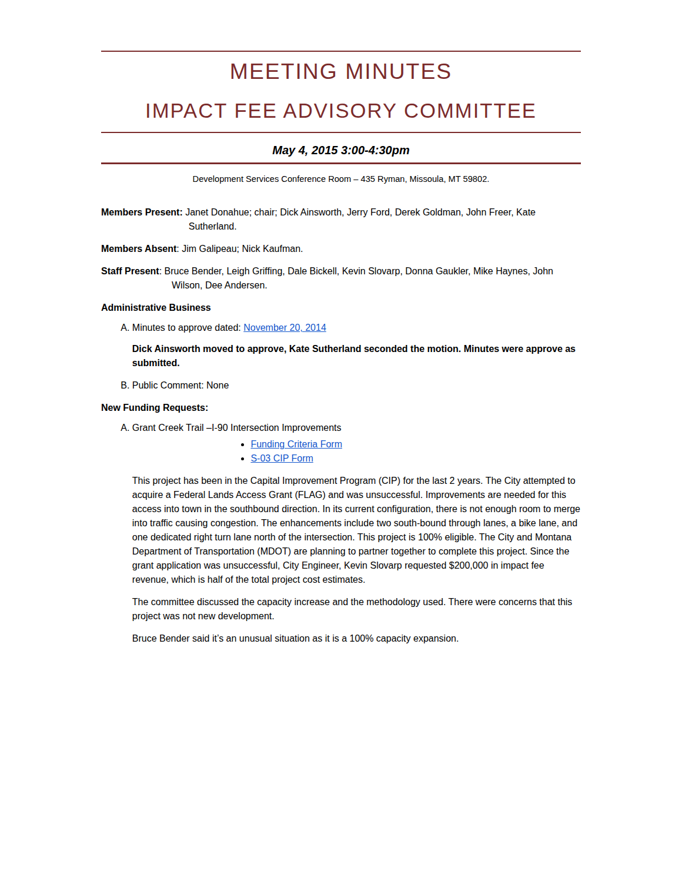MEETING MINUTES
IMPACT FEE ADVISORY COMMITTEE
May 4, 2015 3:00-4:30pm
Development Services Conference Room – 435 Ryman, Missoula, MT 59802.
Members Present: Janet Donahue; chair; Dick Ainsworth, Jerry Ford, Derek Goldman, John Freer, Kate Sutherland.
Members Absent: Jim Galipeau; Nick Kaufman.
Staff Present: Bruce Bender, Leigh Griffing, Dale Bickell, Kevin Slovarp, Donna Gaukler, Mike Haynes, John Wilson, Dee Andersen.
Administrative Business
Minutes to approve dated: November 20, 2014
Dick Ainsworth moved to approve, Kate Sutherland seconded the motion. Minutes were approve as submitted.
Public Comment: None
New Funding Requests:
Grant Creek Trail –I-90 Intersection Improvements
Funding Criteria Form
S-03 CIP Form
This project has been in the Capital Improvement Program (CIP) for the last 2 years. The City attempted to acquire a Federal Lands Access Grant (FLAG) and was unsuccessful. Improvements are needed for this access into town in the southbound direction. In its current configuration, there is not enough room to merge into traffic causing congestion. The enhancements include two south-bound through lanes, a bike lane, and one dedicated right turn lane north of the intersection. This project is 100% eligible. The City and Montana Department of Transportation (MDOT) are planning to partner together to complete this project. Since the grant application was unsuccessful, City Engineer, Kevin Slovarp requested $200,000 in impact fee revenue, which is half of the total project cost estimates.
The committee discussed the capacity increase and the methodology used. There were concerns that this project was not new development.
Bruce Bender said it’s an unusual situation as it is a 100% capacity expansion.